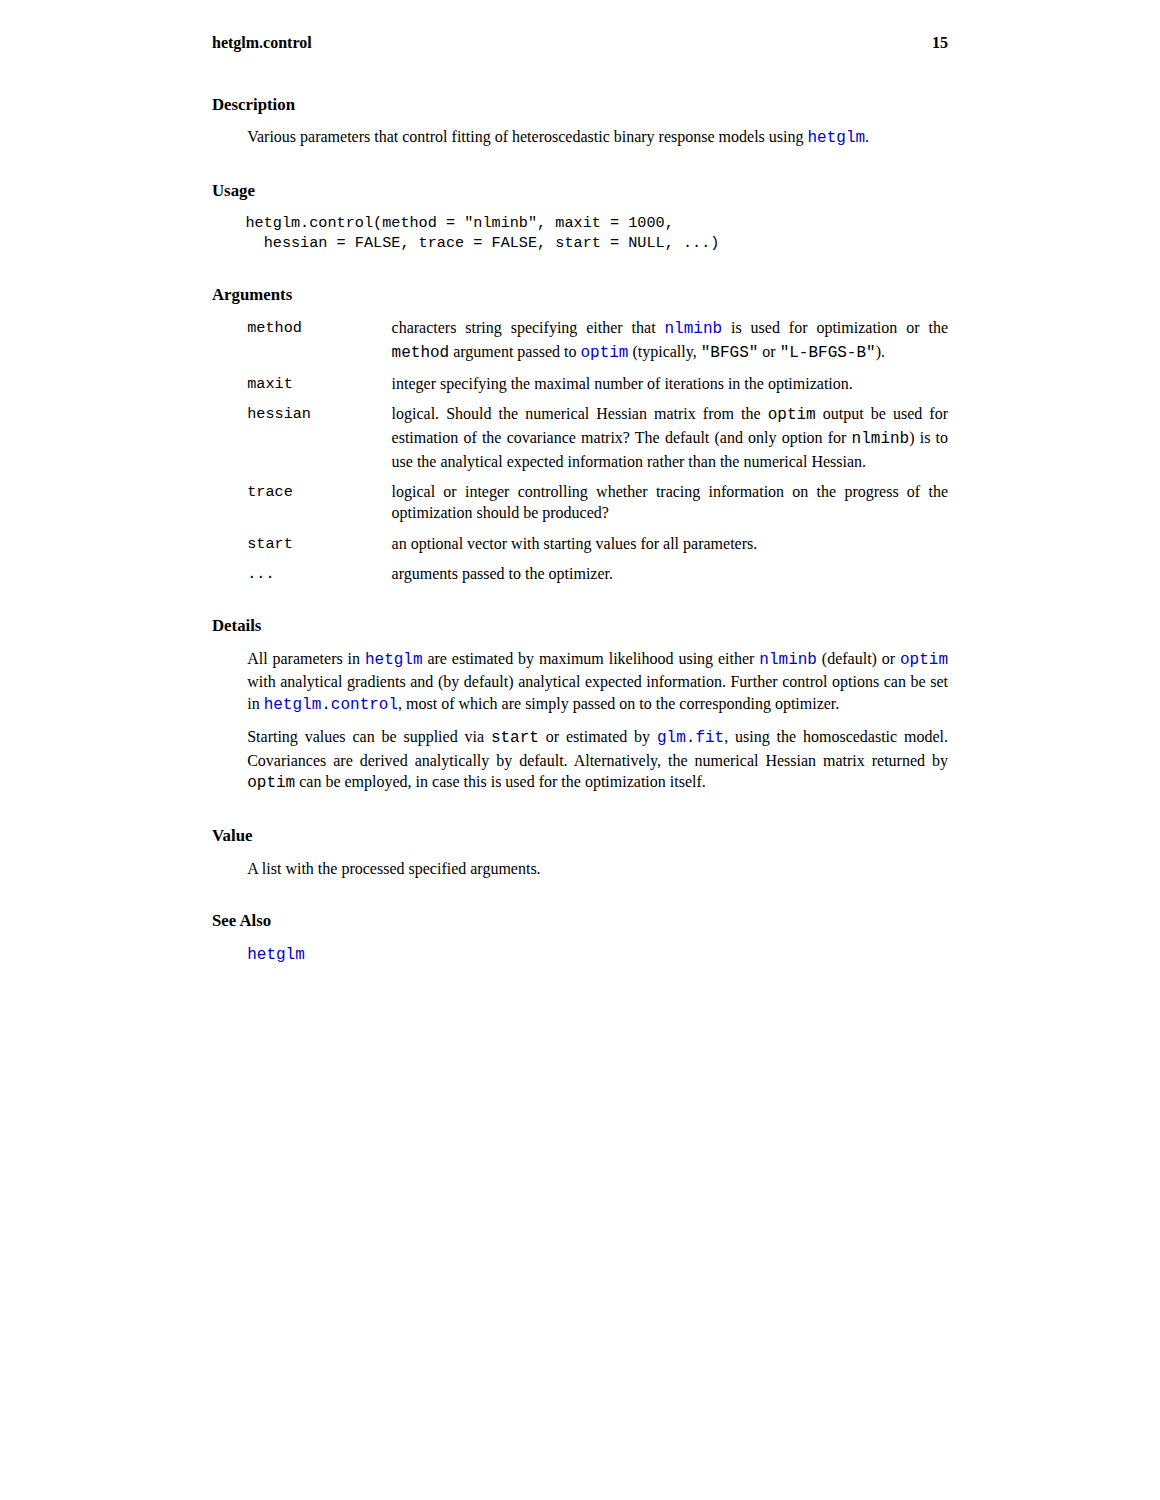hetglm.control 15
Description
Various parameters that control fitting of heteroscedastic binary response models using hetglm.
Usage
hetglm.control(method = "nlminb", maxit = 1000,
  hessian = FALSE, trace = FALSE, start = NULL, ...)
Arguments
method
characters string specifying either that nlminb is used for optimization or the method argument passed to optim (typically, "BFGS" or "L-BFGS-B").
maxit
integer specifying the maximal number of iterations in the optimization.
hessian
logical. Should the numerical Hessian matrix from the optim output be used for estimation of the covariance matrix? The default (and only option for nlminb) is to use the analytical expected information rather than the numerical Hessian.
trace
logical or integer controlling whether tracing information on the progress of the optimization should be produced?
start
an optional vector with starting values for all parameters.
...
arguments passed to the optimizer.
Details
All parameters in hetglm are estimated by maximum likelihood using either nlminb (default) or optim with analytical gradients and (by default) analytical expected information. Further control options can be set in hetglm.control, most of which are simply passed on to the corresponding optimizer.
Starting values can be supplied via start or estimated by glm.fit, using the homoscedastic model. Covariances are derived analytically by default. Alternatively, the numerical Hessian matrix returned by optim can be employed, in case this is used for the optimization itself.
Value
A list with the processed specified arguments.
See Also
hetglm